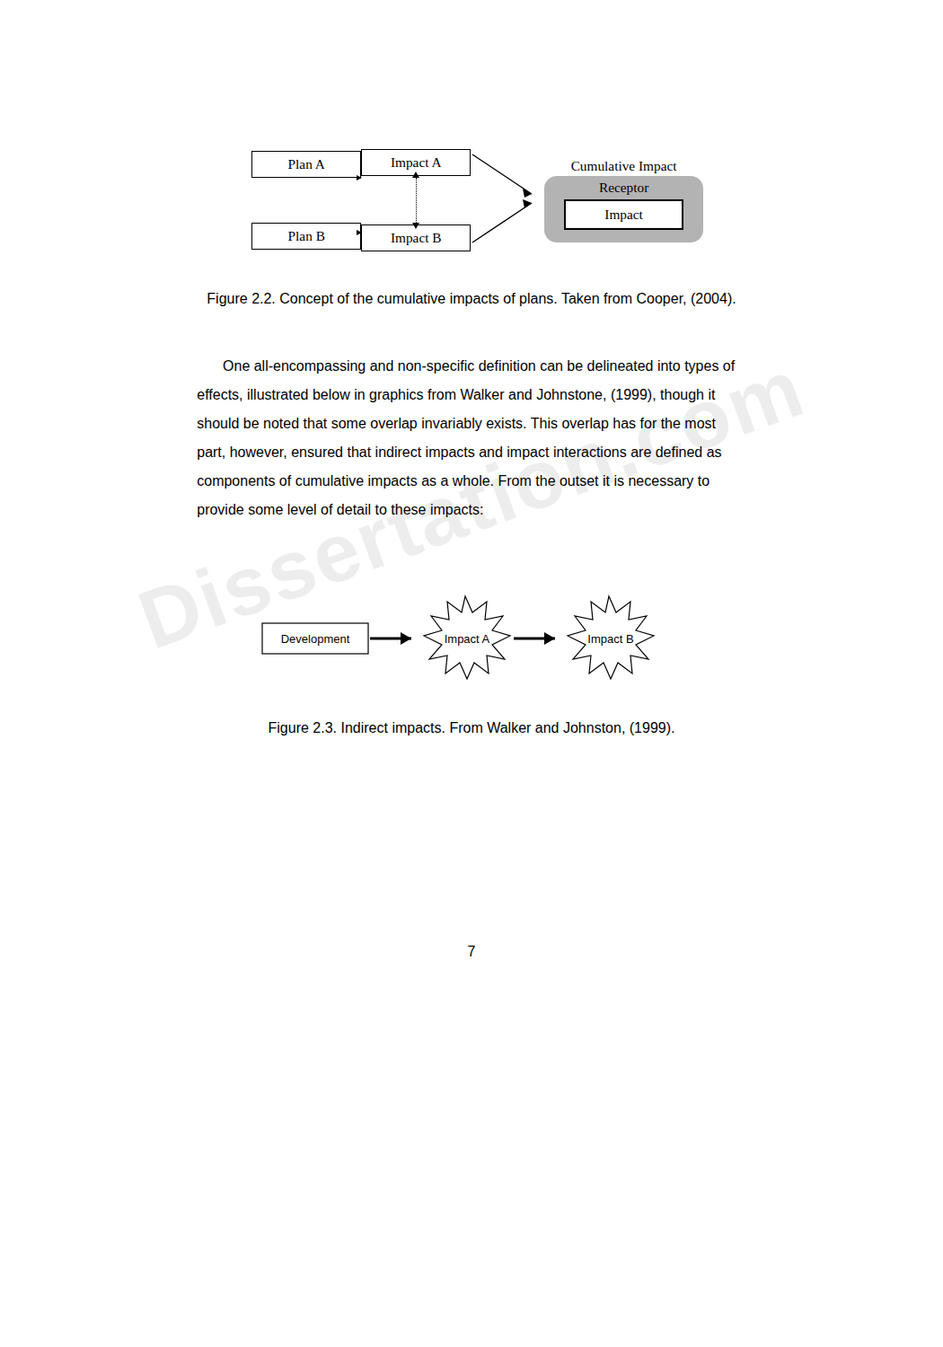Dissertation.com
| Plan A Plan B | | Impact A Impact B | | Cumulative Impact Receptor Impact |
Figure 2.2. Concept of the cumulative impacts of plans. Taken from Cooper, (2004).
One all-encompassing and non-specific definition can be delineated into types of effects, illustrated below in graphics from Walker and Johnstone, (1999), though it should be noted that some overlap invariably exists. This overlap has for the most part, however, ensured that indirect impacts and impact interactions are defined as components of cumulative impacts as a whole. From the outset it is necessary to provide some level of detail to these impacts:
Development Impact A Impact B
Figure 2.3. Indirect impacts. From Walker and Johnston, (1999).
7